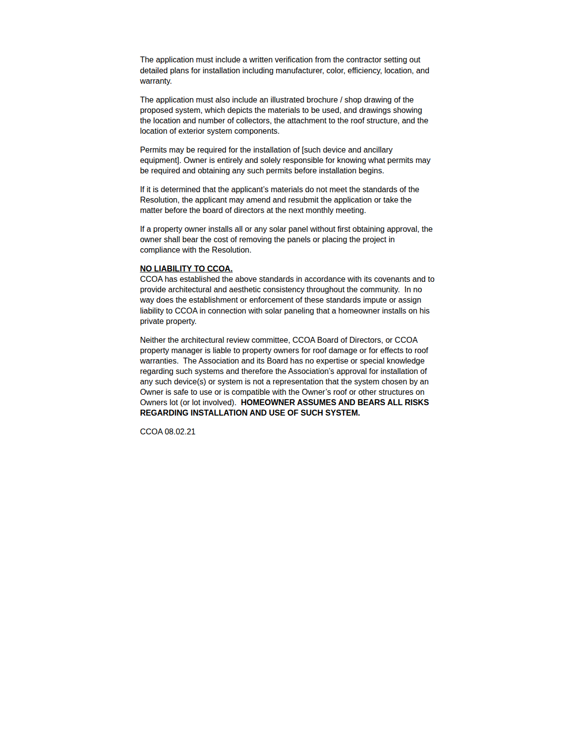The application must include a written verification from the contractor setting out detailed plans for installation including manufacturer, color, efficiency, location, and warranty.
The application must also include an illustrated brochure / shop drawing of the proposed system, which depicts the materials to be used, and drawings showing the location and number of collectors, the attachment to the roof structure, and the location of exterior system components.
Permits may be required for the installation of [such device and ancillary equipment]. Owner is entirely and solely responsible for knowing what permits may be required and obtaining any such permits before installation begins.
If it is determined that the applicant’s materials do not meet the standards of the Resolution, the applicant may amend and resubmit the application or take the matter before the board of directors at the next monthly meeting.
If a property owner installs all or any solar panel without first obtaining approval, the owner shall bear the cost of removing the panels or placing the project in compliance with the Resolution.
NO LIABILITY TO CCOA.
CCOA has established the above standards in accordance with its covenants and to provide architectural and aesthetic consistency throughout the community. In no way does the establishment or enforcement of these standards impute or assign liability to CCOA in connection with solar paneling that a homeowner installs on his private property.
Neither the architectural review committee, CCOA Board of Directors, or CCOA property manager is liable to property owners for roof damage or for effects to roof warranties. The Association and its Board has no expertise or special knowledge regarding such systems and therefore the Association’s approval for installation of any such device(s) or system is not a representation that the system chosen by an Owner is safe to use or is compatible with the Owner’s roof or other structures on Owners lot (or lot involved). HOMEOWNER ASSUMES AND BEARS ALL RISKS REGARDING INSTALLATION AND USE OF SUCH SYSTEM.
CCOA 08.02.21